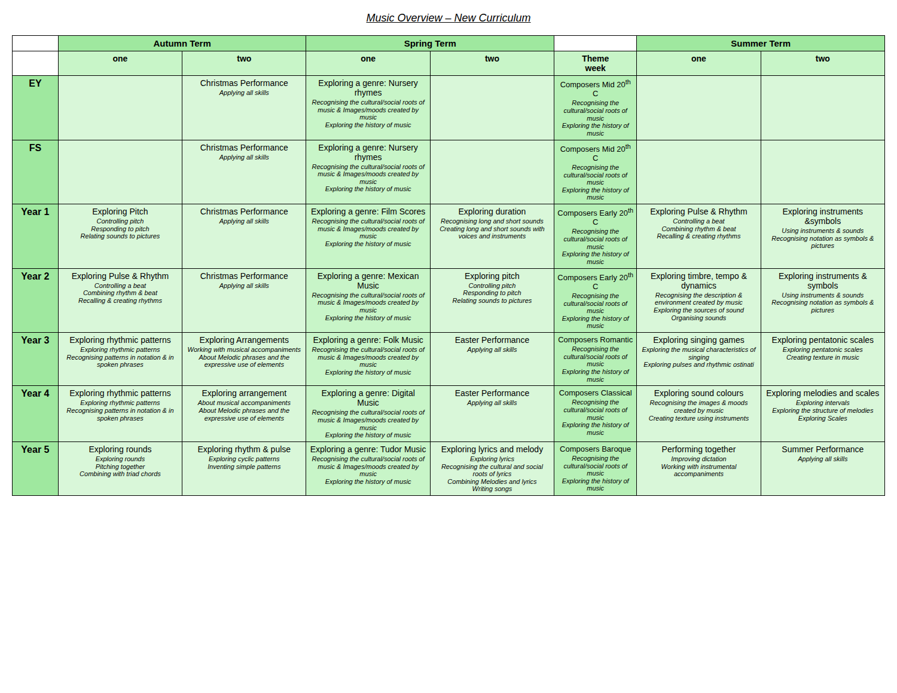Music Overview – New Curriculum
| | Autumn Term | Spring Term | | Summer Term |
| --- | --- | --- | --- | --- |
| | one | two | one | two | Theme week | one | two |
| EY | | Christmas Performance Applying all skills | Exploring a genre: Nursery rhymes Recognising the cultural/social roots of music & Images/moods created by music Exploring the history of music | | Composers Mid 20 th C Recognising the cultural/social roots of music Exploring the history of music | | |
| FS | | Christmas Performance Applying all skills | Exploring a genre: Nursery rhymes Recognising the cultural/social roots of music & Images/moods created by music Exploring the history of music | | Composers Mid 20 th C Recognising the cultural/social roots of music Exploring the history of music | | |
| Year 1 | Exploring Pitch Controlling pitch Responding to pitch Relating sounds to pictures | Christmas Performance Applying all skills | Exploring a genre: Film Scores Recognising the cultural/social roots of music & Images/moods created by music Exploring the history of music | Exploring duration Recognising long and short sounds Creating long and short sounds with voices and instruments | Composers Early 20 th C Recognising the cultural/social roots of music Exploring the history of music | Exploring Pulse & Rhythm Controlling a beat Combining rhythm & beat Recalling & creating rhythms | Exploring instruments &symbols Using instruments & sounds Recognising notation as symbols & pictures |
| Year 2 | Exploring Pulse & Rhythm Controlling a beat Combining rhythm & beat Recalling & creating rhythms | Christmas Performance Applying all skills | Exploring a genre: Mexican Music Recognising the cultural/social roots of music & Images/moods created by music Exploring the history of music | Exploring pitch Controlling pitch Responding to pitch Relating sounds to pictures | Composers Early 20 th C Recognising the cultural/social roots of music Exploring the history of music | Exploring timbre, tempo & dynamics Recognising the description & environment created by music Exploring the sources of sound Organising sounds | Exploring instruments & symbols Using instruments & sounds Recognising notation as symbols & pictures |
| Year 3 | Exploring rhythmic patterns Exploring rhythmic patterns Recognising patterns in notation & in spoken phrases | Exploring Arrangements Working with musical accompaniments About Melodic phrases and the expressive use of elements | Exploring a genre: Folk Music Recognising the cultural/social roots of music & Images/moods created by music Exploring the history of music | Easter Performance Applying all skills | Composers Romantic Recognising the cultural/social roots of music Exploring the history of music | Exploring singing games Exploring the musical characteristics of singing Exploring pulses and rhythmic ostinati | Exploring pentatonic scales Exploring pentatonic scales Creating texture in music |
| Year 4 | Exploring rhythmic patterns Exploring rhythmic patterns Recognising patterns in notation & in spoken phrases | Exploring arrangement About musical accompaniments About Melodic phrases and the expressive use of elements | Exploring a genre: Digital Music Recognising the cultural/social roots of music & Images/moods created by music Exploring the history of music | Easter Performance Applying all skills | Composers Classical Recognising the cultural/social roots of music Exploring the history of music | Exploring sound colours Recognising the images & moods created by music Creating texture using instruments | Exploring melodies and scales Exploring intervals Exploring the structure of melodies Exploring Scales |
| Year 5 | Exploring rounds Exploring rounds Pitching together Combining with triad chords | Exploring rhythm & pulse Exploring cyclic patterns Inventing simple patterns | Exploring a genre: Tudor Music Recognising the cultural/social roots of music & Images/moods created by music Exploring the history of music | Exploring lyrics and melody Exploring lyrics Recognising the cultural and social roots of lyrics Combining Melodies and lyrics Writing songs | Composers Baroque Recognising the cultural/social roots of music Exploring the history of music | Performing together Improving dictation Working with instrumental accompaniments | Summer Performance Applying all skills |